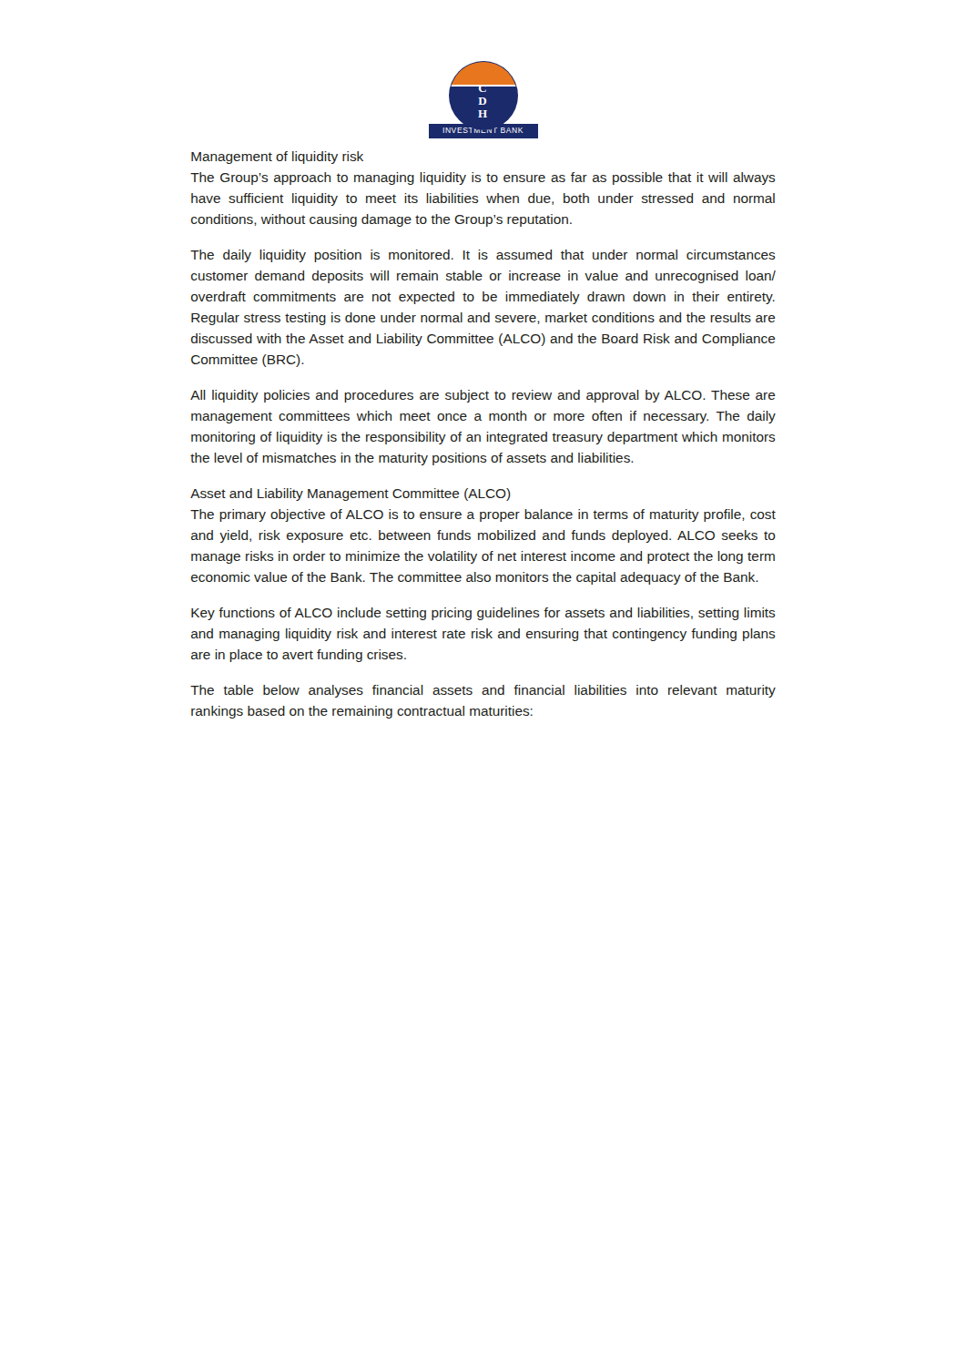CDH
Investment Bank
Management of liquidity risk
The Group’s approach to managing liquidity is to ensure as far as possible that it will always have sufficient liquidity to meet its liabilities when due, both under stressed and normal conditions, without causing damage to the Group’s reputation.
The daily liquidity position is monitored. It is assumed that under normal circumstances customer demand deposits will remain stable or increase in value and unrecognised loan/ overdraft commitments are not expected to be immediately drawn down in their entirety. Regular stress testing is done under normal and severe, market conditions and the results are discussed with the Asset and Liability Committee (ALCO) and the Board Risk and Compliance Committee (BRC).
All liquidity policies and procedures are subject to review and approval by ALCO. These are management committees which meet once a month or more often if necessary. The daily monitoring of liquidity is the responsibility of an integrated treasury department which monitors the level of mismatches in the maturity positions of assets and liabilities.
Asset and Liability Management Committee (ALCO)
The primary objective of ALCO is to ensure a proper balance in terms of maturity profile, cost and yield, risk exposure etc. between funds mobilized and funds deployed. ALCO seeks to manage risks in order to minimize the volatility of net interest income and protect the long term economic value of the Bank. The committee also monitors the capital adequacy of the Bank.
Key functions of ALCO include setting pricing guidelines for assets and liabilities, setting limits and managing liquidity risk and interest rate risk and ensuring that contingency funding plans are in place to avert funding crises.
The table below analyses financial assets and financial liabilities into relevant maturity rankings based on the remaining contractual maturities: